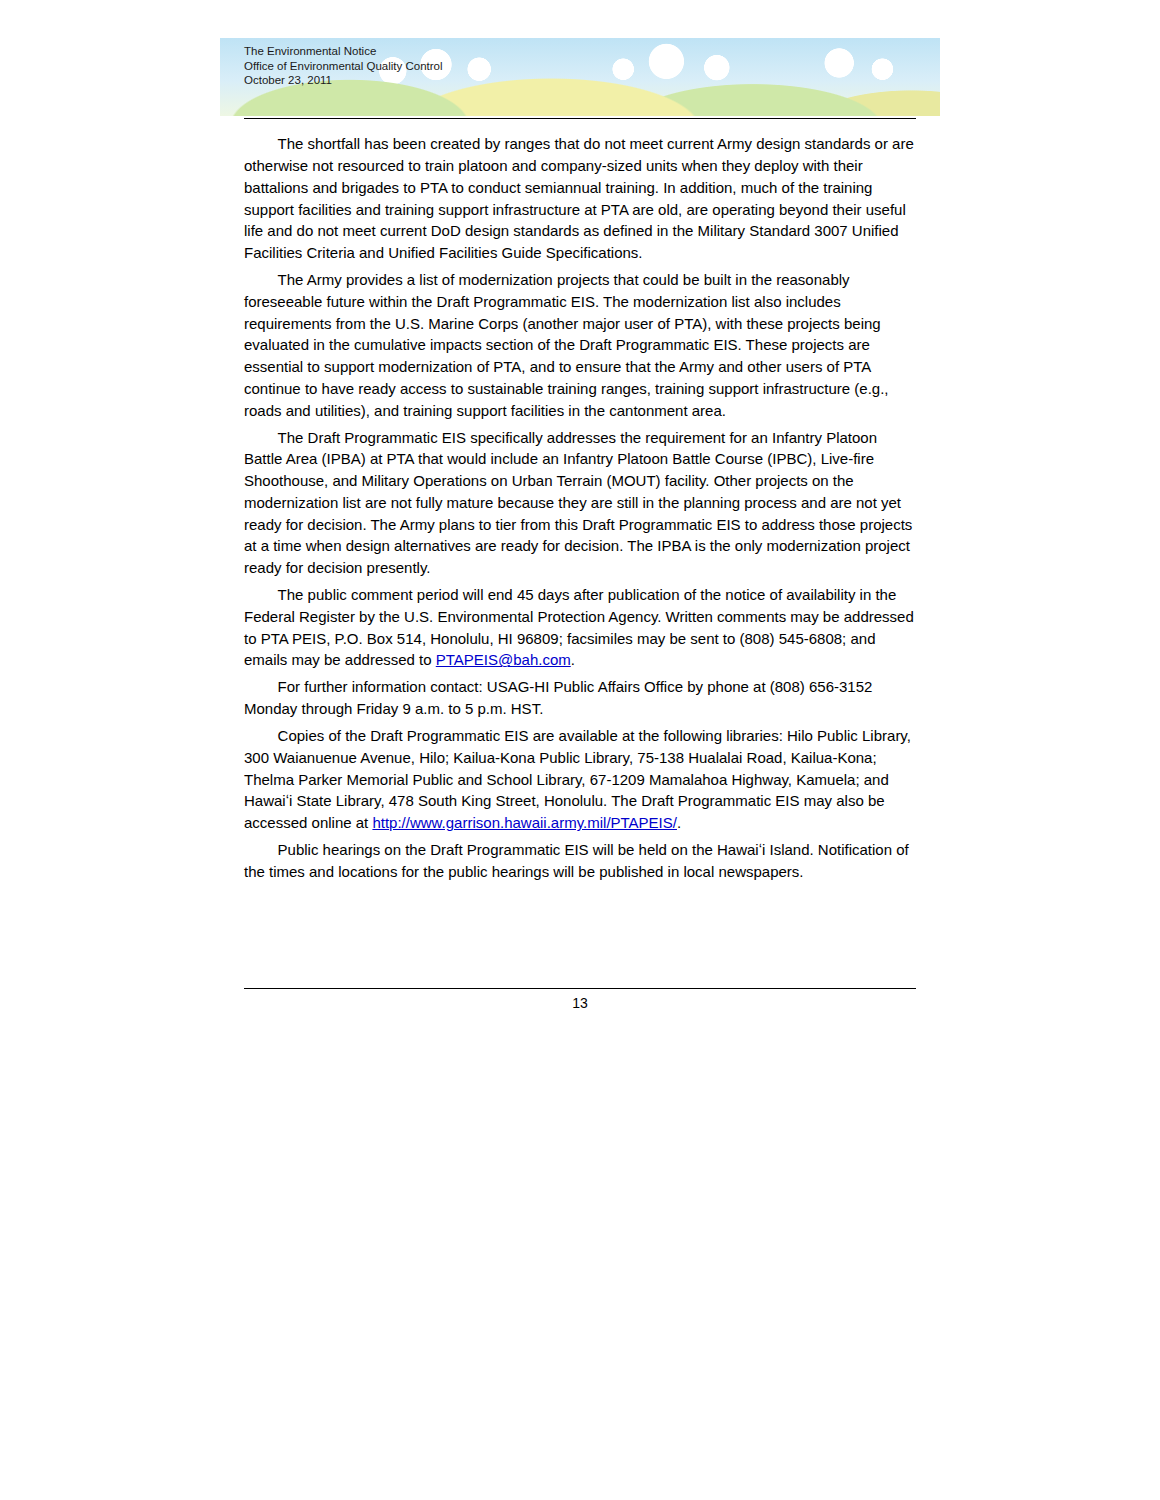The Environmental Notice
Office of Environmental Quality Control
October 23, 2011
The shortfall has been created by ranges that do not meet current Army design standards or are otherwise not resourced to train platoon and company-sized units when they deploy with their battalions and brigades to PTA to conduct semiannual training. In addition, much of the training support facilities and training support infrastructure at PTA are old, are operating beyond their useful life and do not meet current DoD design standards as defined in the Military Standard 3007 Unified Facilities Criteria and Unified Facilities Guide Specifications.
The Army provides a list of modernization projects that could be built in the reasonably foreseeable future within the Draft Programmatic EIS. The modernization list also includes requirements from the U.S. Marine Corps (another major user of PTA), with these projects being evaluated in the cumulative impacts section of the Draft Programmatic EIS. These projects are essential to support modernization of PTA, and to ensure that the Army and other users of PTA continue to have ready access to sustainable training ranges, training support infrastructure (e.g., roads and utilities), and training support facilities in the cantonment area.
The Draft Programmatic EIS specifically addresses the requirement for an Infantry Platoon Battle Area (IPBA) at PTA that would include an Infantry Platoon Battle Course (IPBC), Live-fire Shoothouse, and Military Operations on Urban Terrain (MOUT) facility. Other projects on the modernization list are not fully mature because they are still in the planning process and are not yet ready for decision. The Army plans to tier from this Draft Programmatic EIS to address those projects at a time when design alternatives are ready for decision. The IPBA is the only modernization project ready for decision presently.
The public comment period will end 45 days after publication of the notice of availability in the Federal Register by the U.S. Environmental Protection Agency. Written comments may be addressed to PTA PEIS, P.O. Box 514, Honolulu, HI 96809; facsimiles may be sent to (808) 545-6808; and emails may be addressed to PTAPEIS@bah.com.
For further information contact: USAG-HI Public Affairs Office by phone at (808) 656-3152 Monday through Friday 9 a.m. to 5 p.m. HST.
Copies of the Draft Programmatic EIS are available at the following libraries: Hilo Public Library, 300 Waianuenue Avenue, Hilo; Kailua-Kona Public Library, 75-138 Hualalai Road, Kailua-Kona; Thelma Parker Memorial Public and School Library, 67-1209 Mamalahoa Highway, Kamuela; and Hawaiʻi State Library, 478 South King Street, Honolulu. The Draft Programmatic EIS may also be accessed online at http://www.garrison.hawaii.army.mil/PTAPEIS/.
Public hearings on the Draft Programmatic EIS will be held on the Hawaiʻi Island. Notification of the times and locations for the public hearings will be published in local newspapers.
13